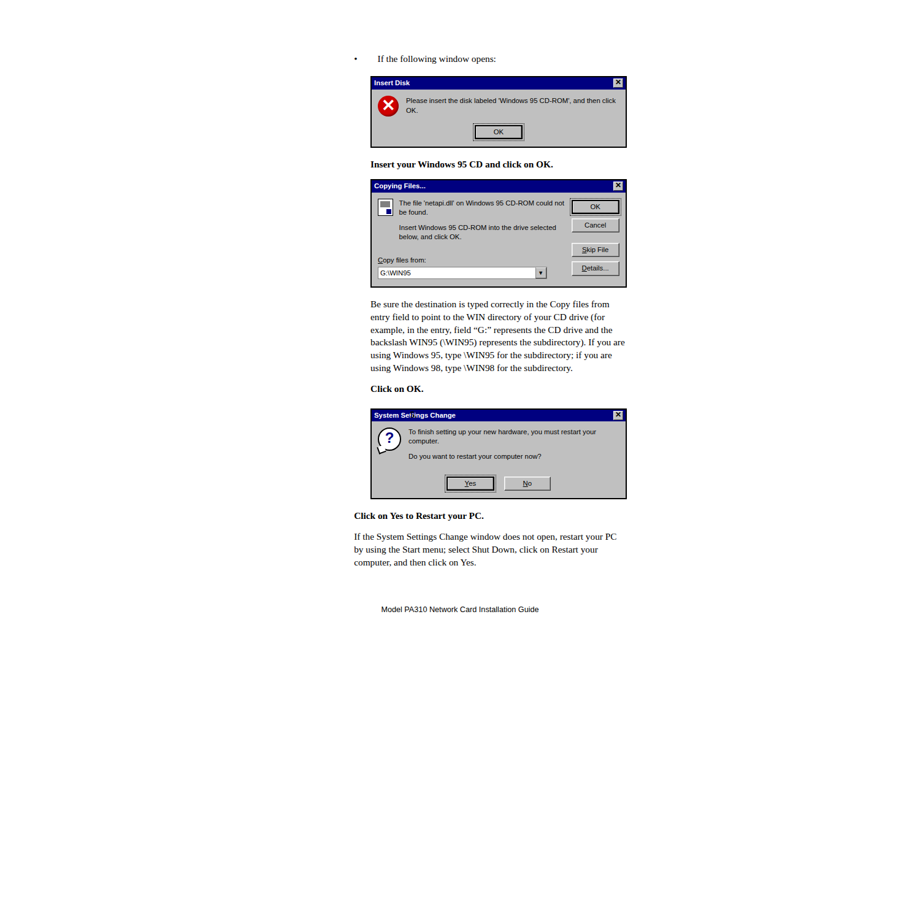•
If the following window opens:
Insert Disk✕
✕
Please insert the disk labeled 'Windows 95 CD-ROM', and then click OK.
OK
Insert your Windows 95 CD and click on OK.
Copying Files...✕
The file 'netapi.dll' on Windows 95 CD-ROM could not be found.
Insert Windows 95 CD-ROM into the drive selected below, and click OK.
Copy files from:
▼
OK Cancel Skip File Details...
Be sure the destination is typed correctly in the Copy files from entry field to point to the WIN directory of your CD drive (for example, in the entry, field “G:” represents the CD drive and the backslash WIN95 (\WIN95) represents the subdirectory). If you are using Windows 95, type \WIN95 for the subdirectory; if you are using Windows 98, type \WIN98 for the subdirectory.
Click on OK.
5.
System Settings Change✕
?
To finish setting up your new hardware, you must restart your computer.
Do you want to restart your computer now?
Yes No
Click on Yes to Restart your PC.
If the System Settings Change window does not open, restart your PC by using the Start menu; select Shut Down, click on Restart your computer, and then click on Yes.
Model PA310 Network Card Installation Guide